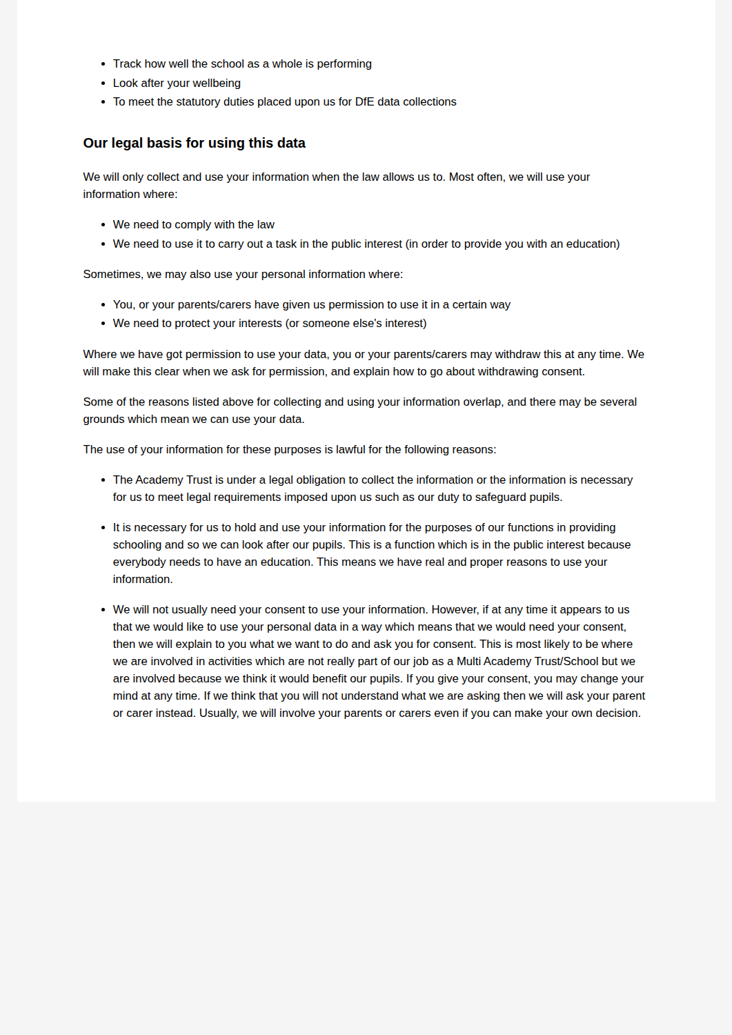Track how well the school as a whole is performing
Look after your wellbeing
To meet the statutory duties placed upon us for DfE data collections
Our legal basis for using this data
We will only collect and use your information when the law allows us to. Most often, we will use your information where:
We need to comply with the law
We need to use it to carry out a task in the public interest (in order to provide you with an education)
Sometimes, we may also use your personal information where:
You, or your parents/carers have given us permission to use it in a certain way
We need to protect your interests (or someone else's interest)
Where we have got permission to use your data, you or your parents/carers may withdraw this at any time. We will make this clear when we ask for permission, and explain how to go about withdrawing consent.
Some of the reasons listed above for collecting and using your information overlap, and there may be several grounds which mean we can use your data.
The use of your information for these purposes is lawful for the following reasons:
The Academy Trust is under a legal obligation to collect the information or the information is necessary for us to meet legal requirements imposed upon us such as our duty to safeguard pupils.
It is necessary for us to hold and use your information for the purposes of our functions in providing schooling and so we can look after our pupils. This is a function which is in the public interest because everybody needs to have an education. This means we have real and proper reasons to use your information.
We will not usually need your consent to use your information. However, if at any time it appears to us that we would like to use your personal data in a way which means that we would need your consent, then we will explain to you what we want to do and ask you for consent. This is most likely to be where we are involved in activities which are not really part of our job as a Multi Academy Trust/School but we are involved because we think it would benefit our pupils. If you give your consent, you may change your mind at any time. If we think that you will not understand what we are asking then we will ask your parent or carer instead. Usually, we will involve your parents or carers even if you can make your own decision.